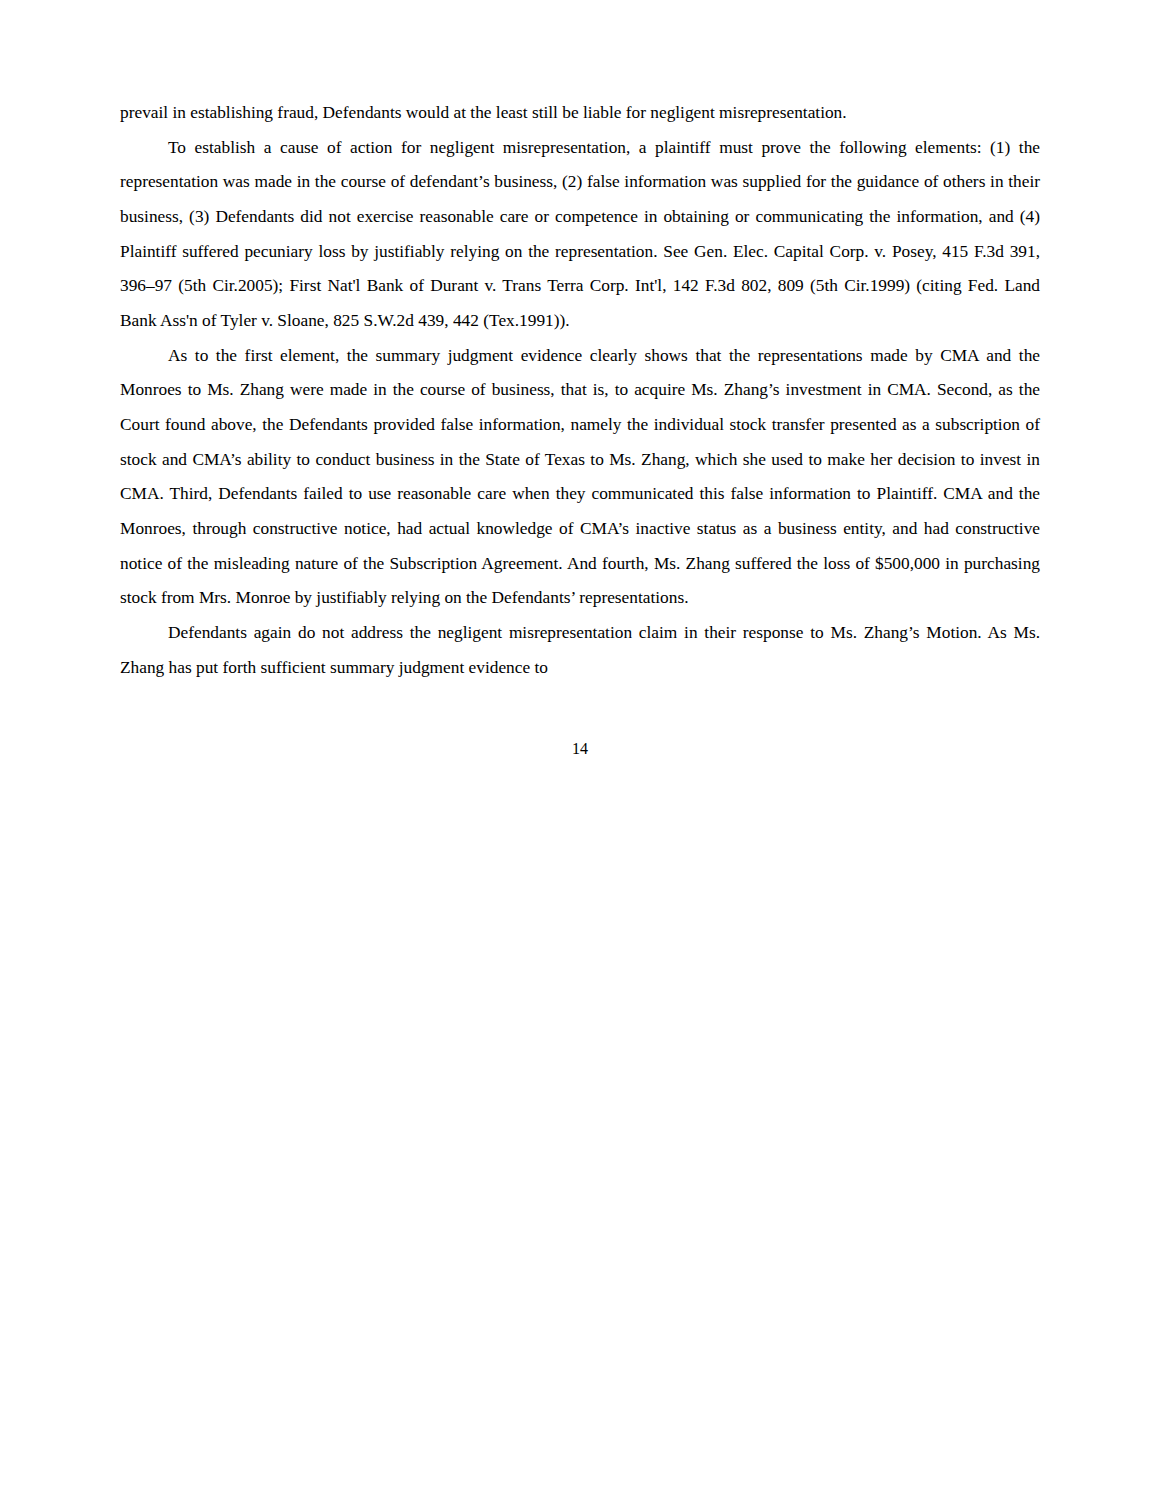prevail in establishing fraud, Defendants would at the least still be liable for negligent misrepresentation.
To establish a cause of action for negligent misrepresentation, a plaintiff must prove the following elements: (1) the representation was made in the course of defendant’s business, (2) false information was supplied for the guidance of others in their business, (3) Defendants did not exercise reasonable care or competence in obtaining or communicating the information, and (4) Plaintiff suffered pecuniary loss by justifiably relying on the representation. See Gen. Elec. Capital Corp. v. Posey, 415 F.3d 391, 396–97 (5th Cir.2005); First Nat'l Bank of Durant v. Trans Terra Corp. Int'l, 142 F.3d 802, 809 (5th Cir.1999) (citing Fed. Land Bank Ass'n of Tyler v. Sloane, 825 S.W.2d 439, 442 (Tex.1991)).
As to the first element, the summary judgment evidence clearly shows that the representations made by CMA and the Monroes to Ms. Zhang were made in the course of business, that is, to acquire Ms. Zhang’s investment in CMA. Second, as the Court found above, the Defendants provided false information, namely the individual stock transfer presented as a subscription of stock and CMA’s ability to conduct business in the State of Texas to Ms. Zhang, which she used to make her decision to invest in CMA. Third, Defendants failed to use reasonable care when they communicated this false information to Plaintiff. CMA and the Monroes, through constructive notice, had actual knowledge of CMA’s inactive status as a business entity, and had constructive notice of the misleading nature of the Subscription Agreement. And fourth, Ms. Zhang suffered the loss of $500,000 in purchasing stock from Mrs. Monroe by justifiably relying on the Defendants’ representations.
Defendants again do not address the negligent misrepresentation claim in their response to Ms. Zhang’s Motion. As Ms. Zhang has put forth sufficient summary judgment evidence to
14